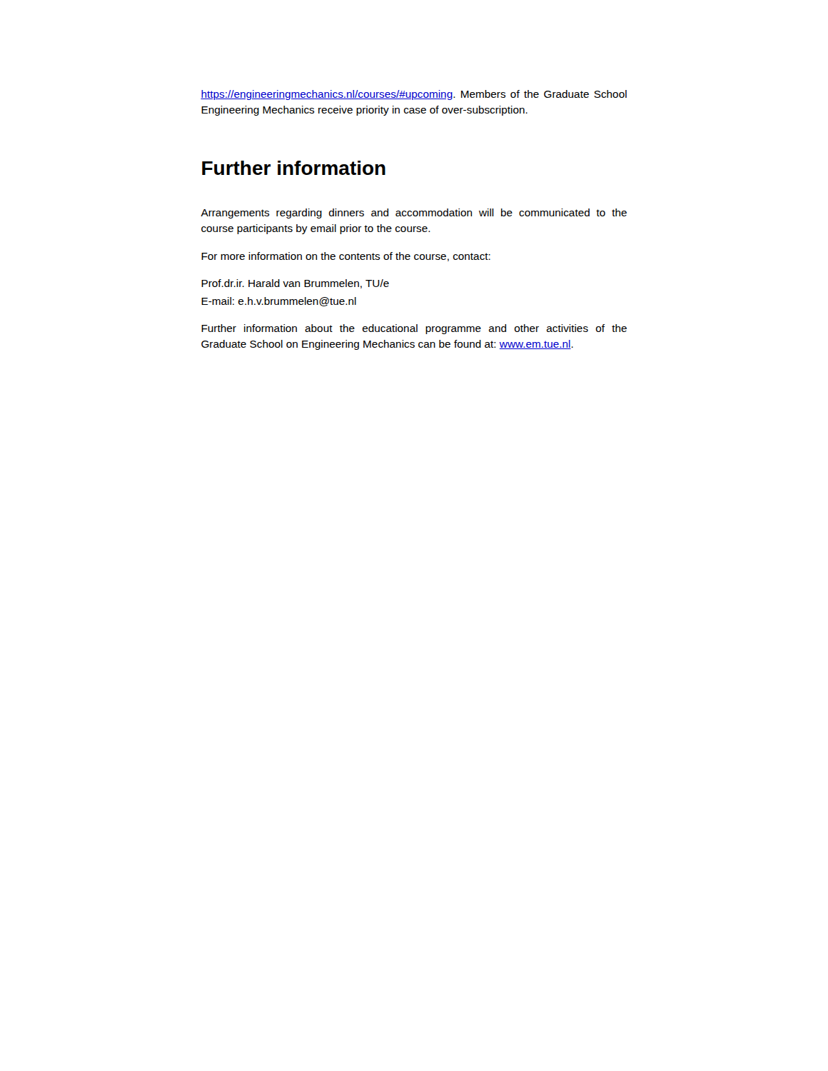https://engineeringmechanics.nl/courses/#upcoming. Members of the Graduate School Engineering Mechanics receive priority in case of over-subscription.
Further information
Arrangements regarding dinners and accommodation will be communicated to the course participants by email prior to the course.
For more information on the contents of the course, contact:
Prof.dr.ir. Harald van Brummelen, TU/e
E-mail: e.h.v.brummelen@tue.nl
Further information about the educational programme and other activities of the Graduate School on Engineering Mechanics can be found at: www.em.tue.nl.